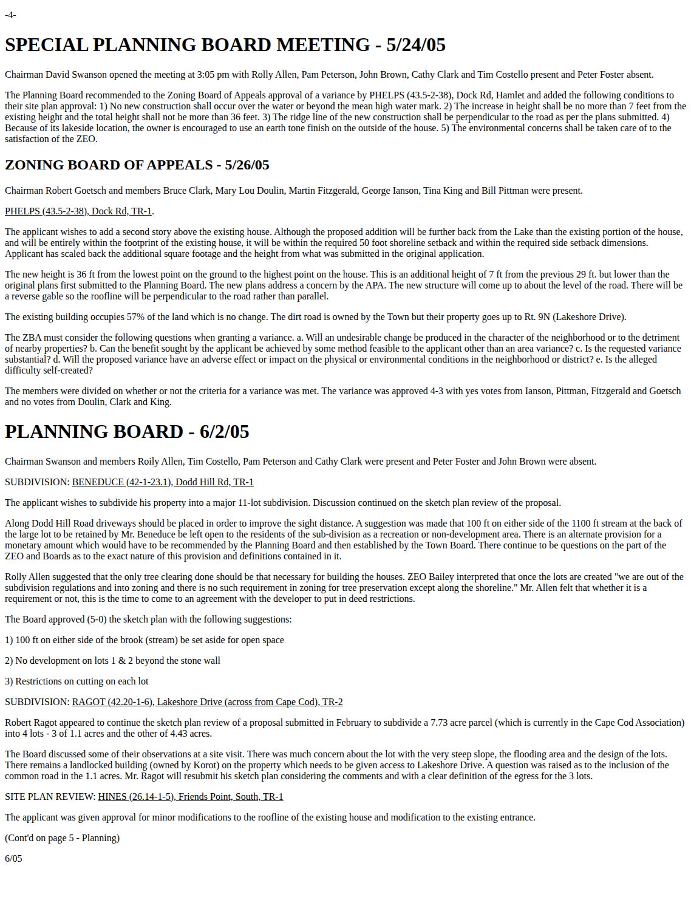-4-
SPECIAL PLANNING BOARD MEETING - 5/24/05
Chairman David Swanson opened the meeting at 3:05 pm with Rolly Allen, Pam Peterson, John Brown, Cathy Clark and Tim Costello present and Peter Foster absent.
The Planning Board recommended to the Zoning Board of Appeals approval of a variance by PHELPS (43.5-2-38), Dock Rd, Hamlet and added the following conditions to their site plan approval: 1) No new construction shall occur over the water or beyond the mean high water mark. 2) The increase in height shall be no more than 7 feet from the existing height and the total height shall not be more than 36 feet. 3) The ridge line of the new construction shall be perpendicular to the road as per the plans submitted. 4) Because of its lakeside location, the owner is encouraged to use an earth tone finish on the outside of the house. 5) The environmental concerns shall be taken care of to the satisfaction of the ZEO.
ZONING BOARD OF APPEALS - 5/26/05
Chairman Robert Goetsch and members Bruce Clark, Mary Lou Doulin, Martin Fitzgerald, George Ianson, Tina King and Bill Pittman were present.
PHELPS (43.5-2-38), Dock Rd, TR-1.
The applicant wishes to add a second story above the existing house. Although the proposed addition will be further back from the Lake than the existing portion of the house, and will be entirely within the footprint of the existing house, it will be within the required 50 foot shoreline setback and within the required side setback dimensions. Applicant has scaled back the additional square footage and the height from what was submitted in the original application.
The new height is 36 ft from the lowest point on the ground to the highest point on the house. This is an additional height of 7 ft from the previous 29 ft. but lower than the original plans first submitted to the Planning Board. The new plans address a concern by the APA. The new structure will come up to about the level of the road. There will be a reverse gable so the roofline will be perpendicular to the road rather than parallel.
The existing building occupies 57% of the land which is no change. The dirt road is owned by the Town but their property goes up to Rt. 9N (Lakeshore Drive).
The ZBA must consider the following questions when granting a variance. a. Will an undesirable change be produced in the character of the neighborhood or to the detriment of nearby properties? b. Can the benefit sought by the applicant be achieved by some method feasible to the applicant other than an area variance? c. Is the requested variance substantial? d. Will the proposed variance have an adverse effect or impact on the physical or environmental conditions in the neighborhood or district? e. Is the alleged difficulty self-created?
The members were divided on whether or not the criteria for a variance was met. The variance was approved 4-3 with yes votes from Ianson, Pittman, Fitzgerald and Goetsch and no votes from Doulin, Clark and King.
PLANNING BOARD - 6/2/05
Chairman Swanson and members Roily Allen, Tim Costello, Pam Peterson and Cathy Clark were present and Peter Foster and John Brown were absent.
SUBDIVISION: BENEDUCE (42-1-23.1), Dodd Hill Rd, TR-1
The applicant wishes to subdivide his property into a major 11-lot subdivision. Discussion continued on the sketch plan review of the proposal.
Along Dodd Hill Road driveways should be placed in order to improve the sight distance. A suggestion was made that 100 ft on either side of the 1100 ft stream at the back of the large lot to be retained by Mr. Beneduce be left open to the residents of the sub-division as a recreation or non-development area. There is an alternate provision for a monetary amount which would have to be recommended by the Planning Board and then established by the Town Board. There continue to be questions on the part of the ZEO and Boards as to the exact nature of this provision and definitions contained in it.
Rolly Allen suggested that the only tree clearing done should be that necessary for building the houses. ZEO Bailey interpreted that once the lots are created "we are out of the subdivision regulations and into zoning and there is no such requirement in zoning for tree preservation except along the shoreline." Mr. Allen felt that whether it is a requirement or not, this is the time to come to an agreement with the developer to put in deed restrictions.
The Board approved (5-0) the sketch plan with the following suggestions:
1) 100 ft on either side of the brook (stream) be set aside for open space
2) No development on lots 1 & 2 beyond the stone wall
3) Restrictions on cutting on each lot
SUBDIVISION: RAGOT (42.20-1-6), Lakeshore Drive (across from Cape Cod), TR-2
Robert Ragot appeared to continue the sketch plan review of a proposal submitted in February to subdivide a 7.73 acre parcel (which is currently in the Cape Cod Association) into 4 lots - 3 of 1.1 acres and the other of 4.43 acres.
The Board discussed some of their observations at a site visit. There was much concern about the lot with the very steep slope, the flooding area and the design of the lots. There remains a landlocked building (owned by Korot) on the property which needs to be given access to Lakeshore Drive. A question was raised as to the inclusion of the common road in the 1.1 acres. Mr. Ragot will resubmit his sketch plan considering the comments and with a clear definition of the egress for the 3 lots.
SITE PLAN REVIEW: HINES (26.14-1-5), Friends Point, South, TR-1
The applicant was given approval for minor modifications to the roofline of the existing house and modification to the existing entrance.
(Cont'd on page 5 - Planning)
6/05